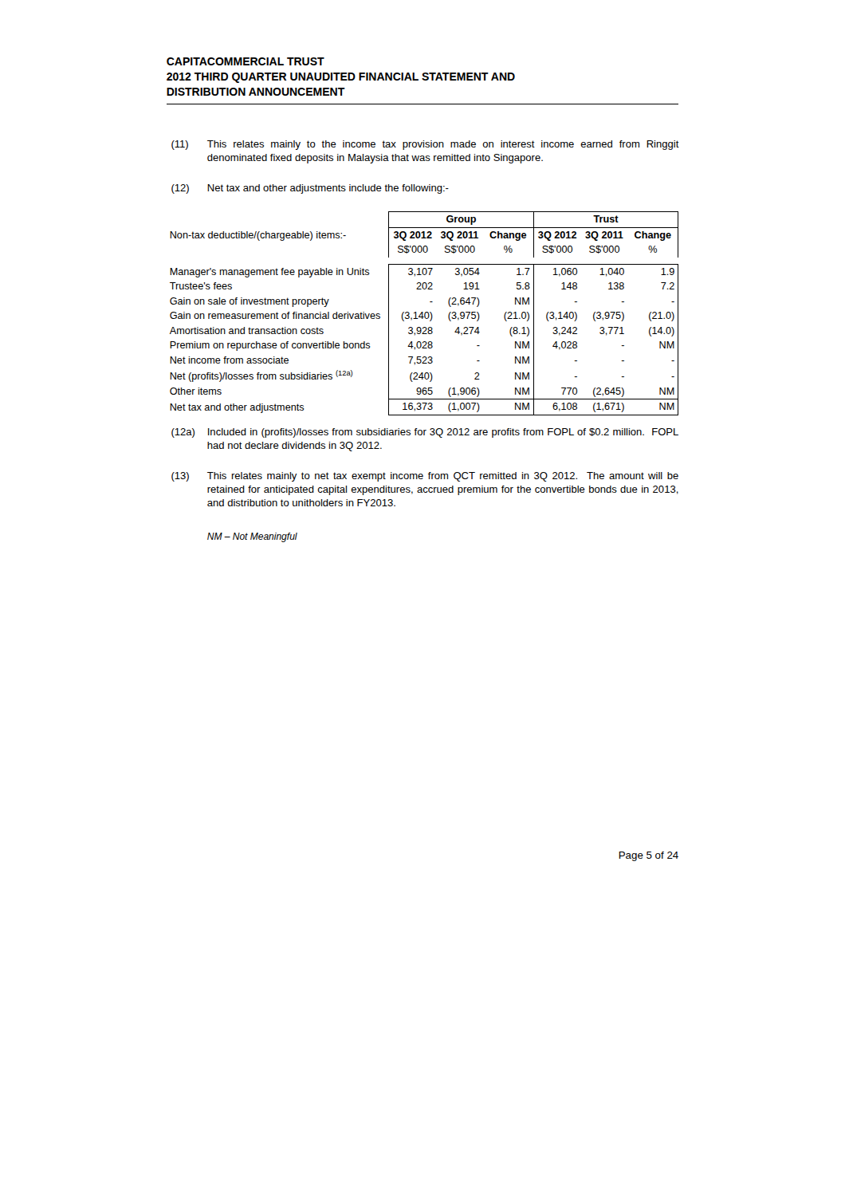CAPITACOMMERCIAL TRUST
2012 THIRD QUARTER UNAUDITED FINANCIAL STATEMENT AND
DISTRIBUTION ANNOUNCEMENT
(11)
This relates mainly to the income tax provision made on interest income earned from Ringgit denominated fixed deposits in Malaysia that was remitted into Singapore.
(12)
Net tax and other adjustments include the following:-
| | Group | Trust |
| Non-tax deductible/(chargeable) items:- | 3Q 2012 | 3Q 2011 | Change | 3Q 2012 | 3Q 2011 | Change |
| | S$'000 | S$'000 | % | S$'000 | S$'000 | % |
| Manager's management fee payable in Units | 3,107 | 3,054 | 1.7 | 1,060 | 1,040 | 1.9 |
| Trustee's fees | 202 | 191 | 5.8 | 148 | 138 | 7.2 |
| Gain on sale of investment property | - | (2,647) | NM | - | - | - |
| Gain on remeasurement of financial derivatives | (3,140) | (3,975) | (21.0) | (3,140) | (3,975) | (21.0) |
| Amortisation and transaction costs | 3,928 | 4,274 | (8.1) | 3,242 | 3,771 | (14.0) |
| Premium on repurchase of convertible bonds | 4,028 | - | NM | 4,028 | - | NM |
| Net income from associate | 7,523 | - | NM | - | - | - |
| Net (profits)/losses from subsidiaries (12a) | (240) | 2 | NM | - | - | - |
| Other items | 965 | (1,906) | NM | 770 | (2,645) | NM |
| Net tax and other adjustments | 16,373 | (1,007) | NM | 6,108 | (1,671) | NM |
(12a)
Included in (profits)/losses from subsidiaries for 3Q 2012 are profits from FOPL of $0.2 million. FOPL had not declare dividends in 3Q 2012.
(13)
This relates mainly to net tax exempt income from QCT remitted in 3Q 2012. The amount will be retained for anticipated capital expenditures, accrued premium for the convertible bonds due in 2013, and distribution to unitholders in FY2013.
NM – Not Meaningful
Page 5 of 24